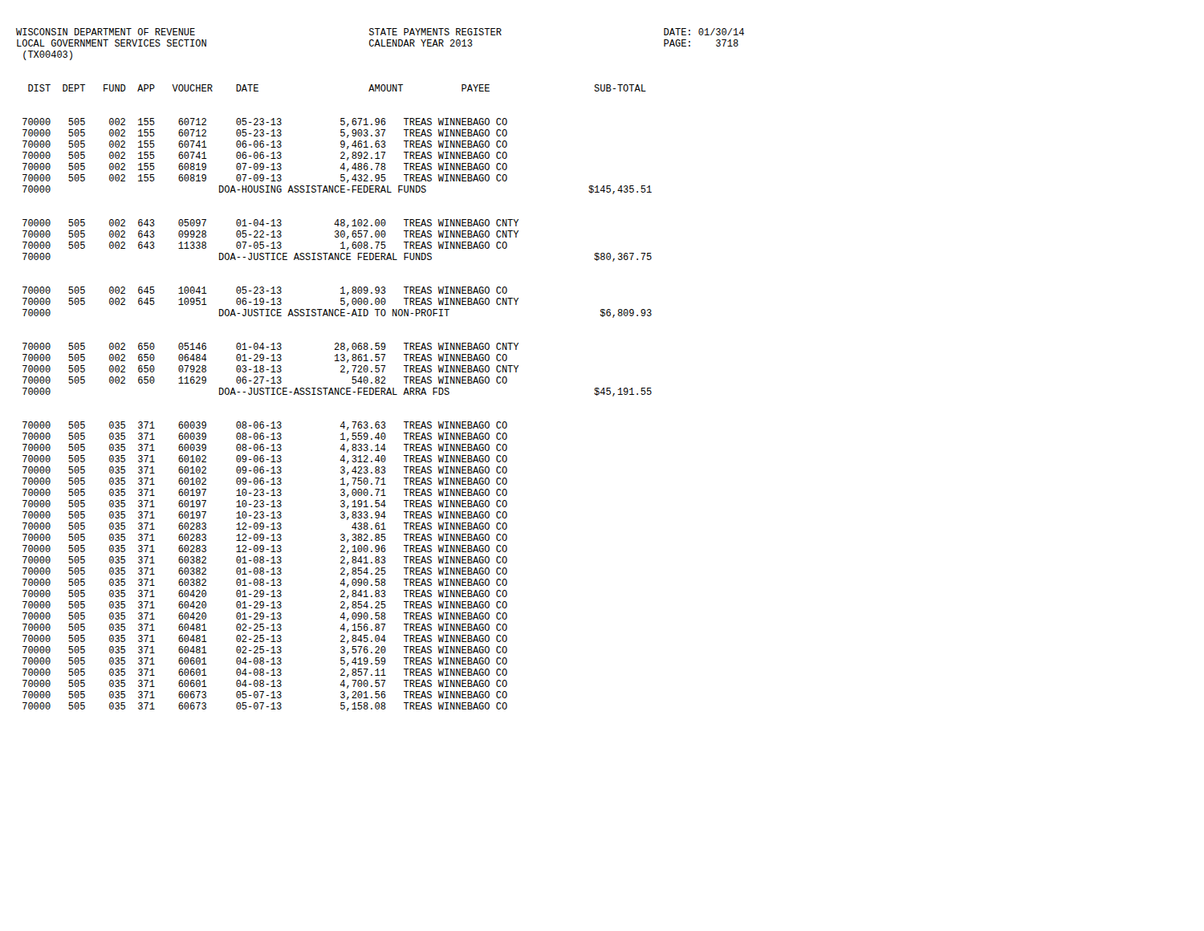WISCONSIN DEPARTMENT OF REVENUE STATE PAYMENTS REGISTER DATE: 01/30/14 LOCAL GOVERNMENT SERVICES SECTION CALENDAR YEAR 2013 PAGE: 3718 (TX00403) DIST DEPT FUND APP VOUCHER DATE AMOUNT PAYEE SUB-TOTAL 70000 505 002 155 60712 05-23-13 5,671.96 TREAS WINNEBAGO CO 70000 505 002 155 60712 05-23-13 5,903.37 TREAS WINNEBAGO CO 70000 505 002 155 60741 06-06-13 9,461.63 TREAS WINNEBAGO CO 70000 505 002 155 60741 06-06-13 2,892.17 TREAS WINNEBAGO CO 70000 505 002 155 60819 07-09-13 4,486.78 TREAS WINNEBAGO CO 70000 505 002 155 60819 07-09-13 5,432.95 TREAS WINNEBAGO CO 70000 DOA-HOUSING ASSISTANCE-FEDERAL FUNDS $145,435.51 70000 505 002 643 05097 01-04-13 48,102.00 TREAS WINNEBAGO CNTY 70000 505 002 643 09928 05-22-13 30,657.00 TREAS WINNEBAGO CNTY 70000 505 002 643 11338 07-05-13 1,608.75 TREAS WINNEBAGO CO 70000 DOA--JUSTICE ASSISTANCE FEDERAL FUNDS $80,367.75 70000 505 002 645 10041 05-23-13 1,809.93 TREAS WINNEBAGO CO 70000 505 002 645 10951 06-19-13 5,000.00 TREAS WINNEBAGO CNTY 70000 DOA-JUSTICE ASSISTANCE-AID TO NON-PROFIT $6,809.93 70000 505 002 650 05146 01-04-13 28,068.59 TREAS WINNEBAGO CNTY 70000 505 002 650 06484 01-29-13 13,861.57 TREAS WINNEBAGO CO 70000 505 002 650 07928 03-18-13 2,720.57 TREAS WINNEBAGO CNTY 70000 505 002 650 11629 06-27-13 540.82 TREAS WINNEBAGO CO 70000 DOA--JUSTICE-ASSISTANCE-FEDERAL ARRA FDS $45,191.55 70000 505 035 371 60039 08-06-13 4,763.63 TREAS WINNEBAGO CO 70000 505 035 371 60039 08-06-13 1,559.40 TREAS WINNEBAGO CO 70000 505 035 371 60039 08-06-13 4,833.14 TREAS WINNEBAGO CO 70000 505 035 371 60102 09-06-13 4,312.40 TREAS WINNEBAGO CO 70000 505 035 371 60102 09-06-13 3,423.83 TREAS WINNEBAGO CO 70000 505 035 371 60102 09-06-13 1,750.71 TREAS WINNEBAGO CO 70000 505 035 371 60197 10-23-13 3,000.71 TREAS WINNEBAGO CO 70000 505 035 371 60197 10-23-13 3,191.54 TREAS WINNEBAGO CO 70000 505 035 371 60197 10-23-13 3,833.94 TREAS WINNEBAGO CO 70000 505 035 371 60283 12-09-13 438.61 TREAS WINNEBAGO CO 70000 505 035 371 60283 12-09-13 3,382.85 TREAS WINNEBAGO CO 70000 505 035 371 60283 12-09-13 2,100.96 TREAS WINNEBAGO CO 70000 505 035 371 60382 01-08-13 2,841.83 TREAS WINNEBAGO CO 70000 505 035 371 60382 01-08-13 2,854.25 TREAS WINNEBAGO CO 70000 505 035 371 60382 01-08-13 4,090.58 TREAS WINNEBAGO CO 70000 505 035 371 60420 01-29-13 2,841.83 TREAS WINNEBAGO CO 70000 505 035 371 60420 01-29-13 2,854.25 TREAS WINNEBAGO CO 70000 505 035 371 60420 01-29-13 4,090.58 TREAS WINNEBAGO CO 70000 505 035 371 60481 02-25-13 4,156.87 TREAS WINNEBAGO CO 70000 505 035 371 60481 02-25-13 2,845.04 TREAS WINNEBAGO CO 70000 505 035 371 60481 02-25-13 3,576.20 TREAS WINNEBAGO CO 70000 505 035 371 60601 04-08-13 5,419.59 TREAS WINNEBAGO CO 70000 505 035 371 60601 04-08-13 2,857.11 TREAS WINNEBAGO CO 70000 505 035 371 60601 04-08-13 4,700.57 TREAS WINNEBAGO CO 70000 505 035 371 60673 05-07-13 3,201.56 TREAS WINNEBAGO CO 70000 505 035 371 60673 05-07-13 5,158.08 TREAS WINNEBAGO CO